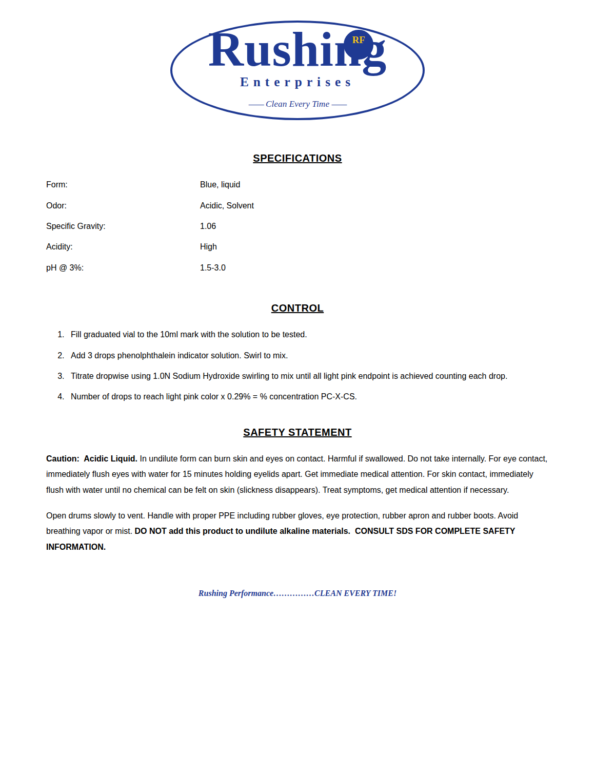RF
Rushing
Enterprises
—— Clean Every Time ——
SPECIFICATIONS
| Form: | Blue, liquid |
| Odor: | Acidic, Solvent |
| Specific Gravity: | 1.06 |
| Acidity: | High |
| pH @ 3%: | 1.5-3.0 |
CONTROL
Fill graduated vial to the 10ml mark with the solution to be tested.
Add 3 drops phenolphthalein indicator solution. Swirl to mix.
Titrate dropwise using 1.0N Sodium Hydroxide swirling to mix until all light pink endpoint is achieved counting each drop.
Number of drops to reach light pink color x 0.29% = % concentration PC-X-CS.
SAFETY STATEMENT
Caution: Acidic Liquid. In undilute form can burn skin and eyes on contact. Harmful if swallowed. Do not take internally. For eye contact, immediately flush eyes with water for 15 minutes holding eyelids apart. Get immediate medical attention. For skin contact, immediately flush with water until no chemical can be felt on skin (slickness disappears). Treat symptoms, get medical attention if necessary.
Open drums slowly to vent. Handle with proper PPE including rubber gloves, eye protection, rubber apron and rubber boots. Avoid breathing vapor or mist. DO NOT add this product to undilute alkaline materials. CONSULT SDS FOR COMPLETE SAFETY INFORMATION.
Rushing Performance……………CLEAN EVERY TIME!